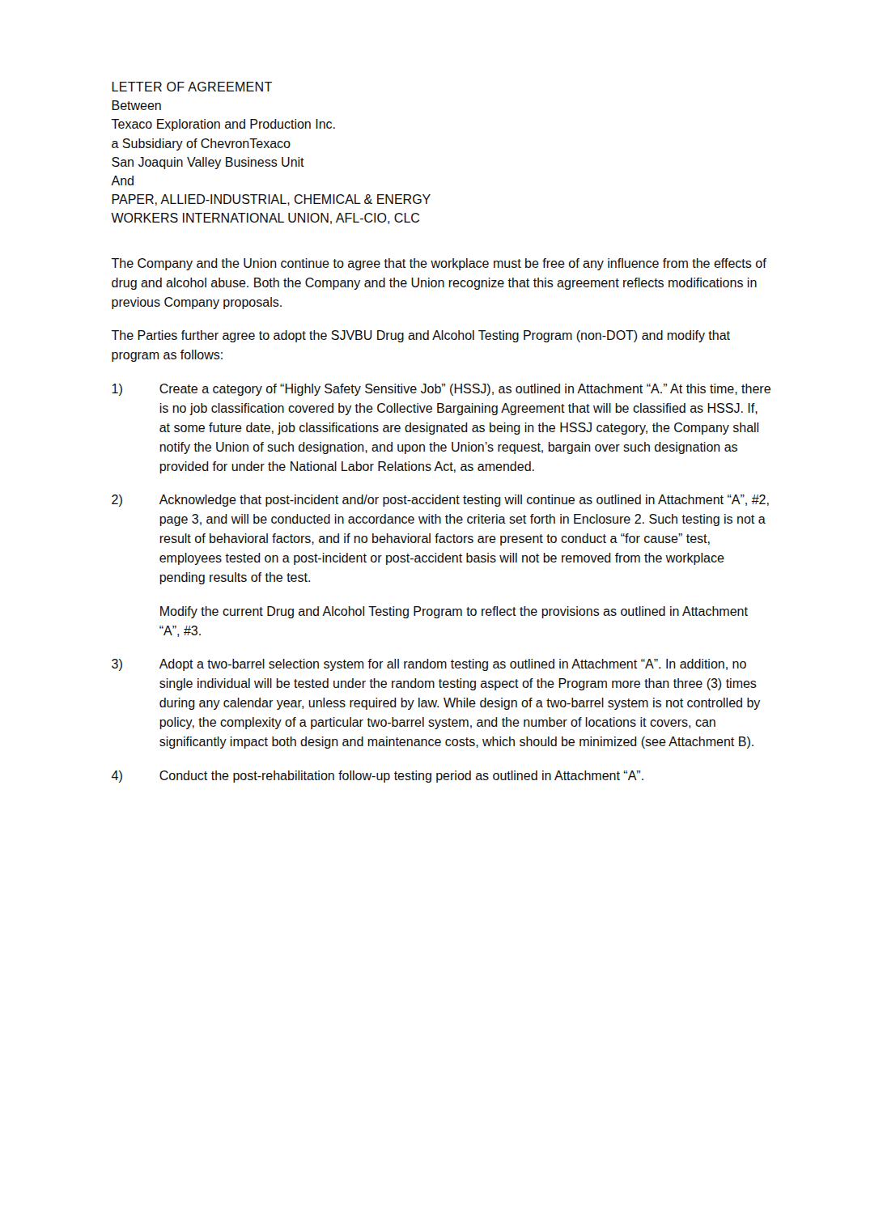LETTER OF AGREEMENT
Between
Texaco Exploration and Production Inc.
a Subsidiary of ChevronTexaco
San Joaquin Valley Business Unit
And
PAPER, ALLIED-INDUSTRIAL, CHEMICAL & ENERGY
WORKERS INTERNATIONAL UNION, AFL-CIO, CLC
The Company and the Union continue to agree that the workplace must be free of any influence from the effects of drug and alcohol abuse. Both the Company and the Union recognize that this agreement reflects modifications in previous Company proposals.
The Parties further agree to adopt the SJVBU Drug and Alcohol Testing Program (non-DOT) and modify that program as follows:
1)
Create a category of “Highly Safety Sensitive Job” (HSSJ), as outlined in Attachment “A.” At this time, there is no job classification covered by the Collective Bargaining Agreement that will be classified as HSSJ. If, at some future date, job classifications are designated as being in the HSSJ category, the Company shall notify the Union of such designation, and upon the Union’s request, bargain over such designation as provided for under the National Labor Relations Act, as amended.
2)
Acknowledge that post-incident and/or post-accident testing will continue as outlined in Attachment “A”, #2, page 3, and will be conducted in accordance with the criteria set forth in Enclosure 2. Such testing is not a result of behavioral factors, and if no behavioral factors are present to conduct a “for cause” test, employees tested on a post-incident or post-accident basis will not be removed from the workplace pending results of the test.
Modify the current Drug and Alcohol Testing Program to reflect the provisions as outlined in Attachment “A”, #3.
3)
Adopt a two-barrel selection system for all random testing as outlined in Attachment “A”. In addition, no single individual will be tested under the random testing aspect of the Program more than three (3) times during any calendar year, unless required by law. While design of a two-barrel system is not controlled by policy, the complexity of a particular two-barrel system, and the number of locations it covers, can significantly impact both design and maintenance costs, which should be minimized (see Attachment B).
4)
Conduct the post-rehabilitation follow-up testing period as outlined in Attachment “A”.